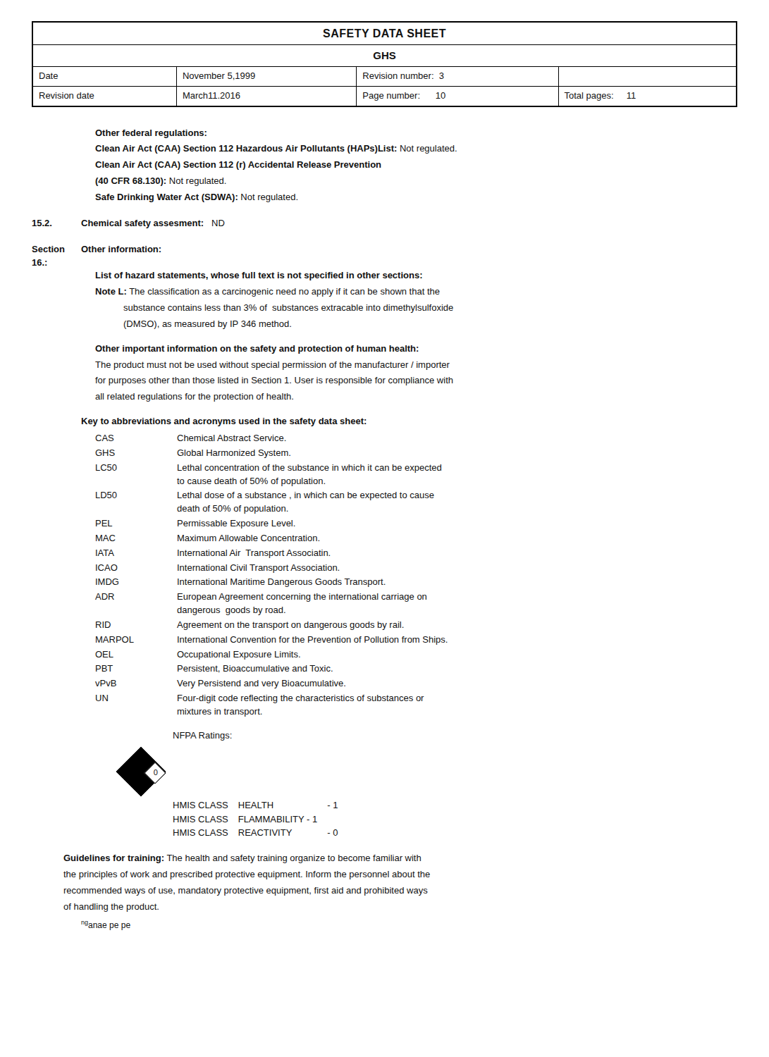| SAFETY DATA SHEET |
| GHS |
| Date | November 5,1999 | Revision number: 3 | |
| Revision date | March11.2016 | Page number: 10 | Total pages: 11 |
Other federal regulations:
Clean Air Act (CAA) Section 112 Hazardous Air Pollutants (HAPs)List: Not regulated.
Clean Air Act (CAA) Section 112 (r) Accidental Release Prevention
(40 CFR 68.130): Not regulated.
Safe Drinking Water Act (SDWA): Not regulated.
15.2.
Chemical safety assesment: ND
Section 16.:
Other information:
List of hazard statements, whose full text is not specified in other sections:
Note L: The classification as a carcinogenic need no apply if it can be shown that the
substance contains less than 3% of substances extracable into dimethylsulfoxide
(DMSO), as measured by IP 346 method.
Other important information on the safety and protection of human health:
The product must not be used without special permission of the manufacturer / importer
for purposes other than those listed in Section 1. User is responsible for compliance with
all related regulations for the protection of health.
Key to abbreviations and acronyms used in the safety data sheet:
| CAS | Chemical Abstract Service. |
| GHS | Global Harmonized System. |
| LC50 | Lethal concentration of the substance in which it can be expected to cause death of 50% of population. |
| LD50 | Lethal dose of a substance , in which can be expected to cause death of 50% of population. |
| PEL | Permissable Exposure Level. |
| MAC | Maximum Allowable Concentration. |
| IATA | International Air Transport Associatin. |
| ICAO | International Civil Transport Association. |
| IMDG | International Maritime Dangerous Goods Transport. |
| ADR | European Agreement concerning the international carriage on dangerous goods by road. |
| RID | Agreement on the transport on dangerous goods by rail. |
| MARPOL | International Convention for the Prevention of Pollution from Ships. |
| OEL | Occupational Exposure Limits. |
| PBT | Persistent, Bioaccumulative and Toxic. |
| vPvB | Very Persistend and very Bioacumulative. |
| UN | Four-digit code reflecting the characteristics of substances or mixtures in transport. |
NFPA Ratings:
0
| HMIS CLASS | HEALTH | - 1 |
| HMIS CLASS | FLAMMABILITY - 1 | |
| HMIS CLASS | REACTIVITY | - 0 |
Guidelines for training: The health and safety training organize to become familiar with
the principles of work and prescribed protective equipment. Inform the personnel about the
recommended ways of use, mandatory protective equipment, first aid and prohibited ways
of handling the product.
nganae pe pe